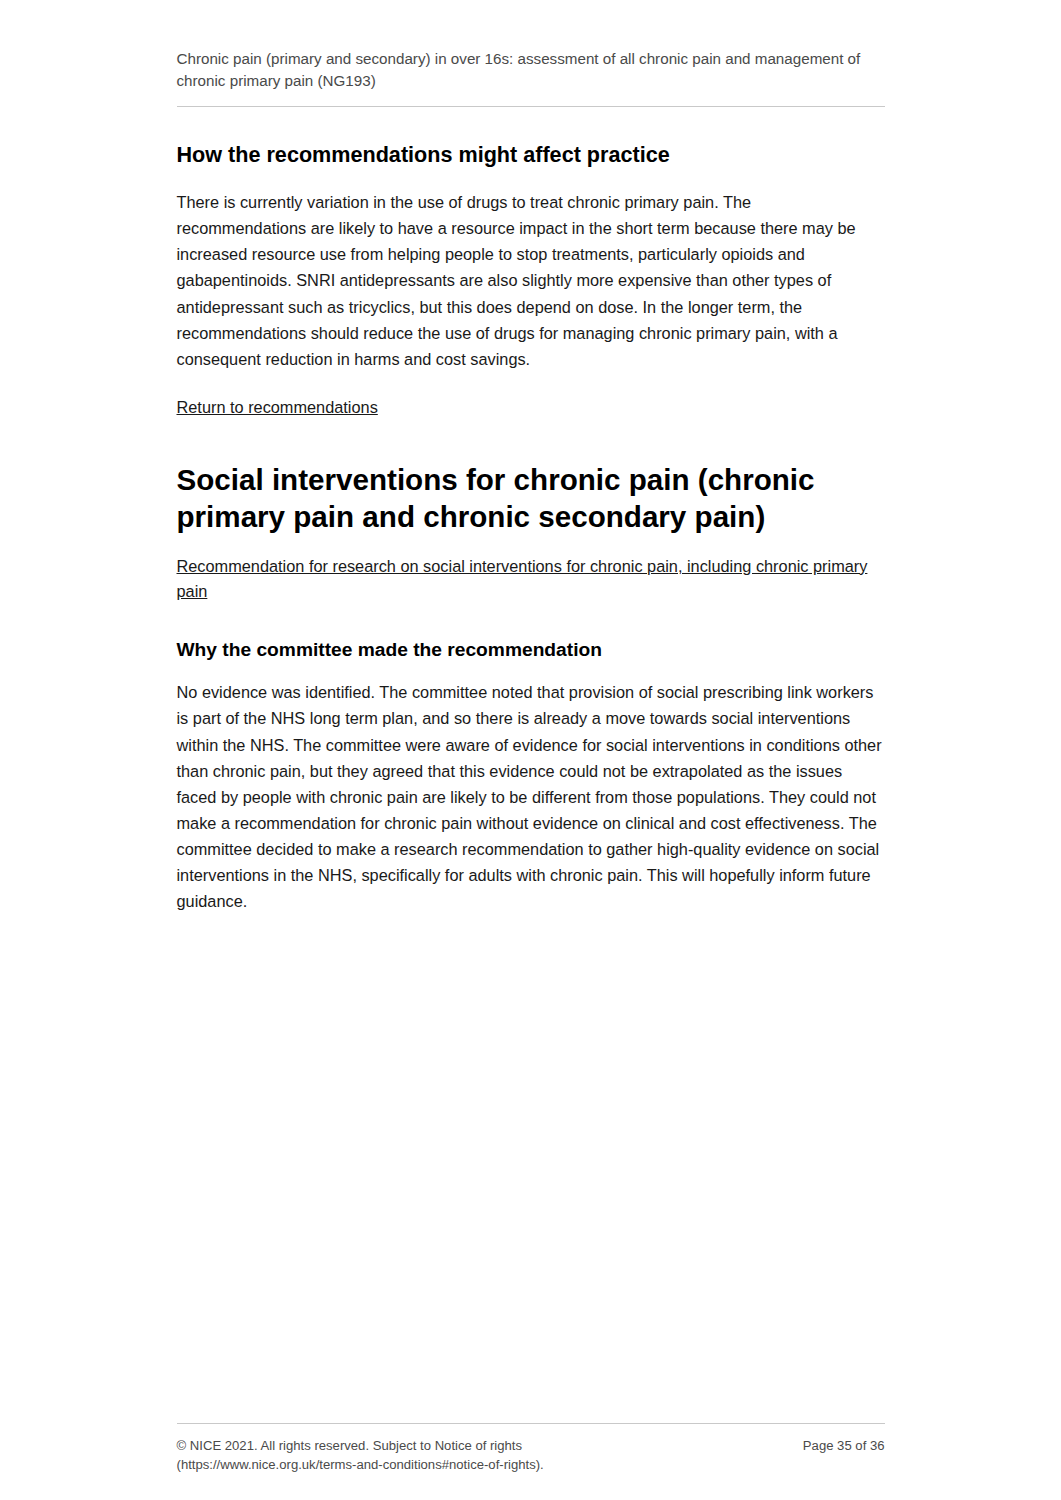Chronic pain (primary and secondary) in over 16s: assessment of all chronic pain and management of chronic primary pain (NG193)
How the recommendations might affect practice
There is currently variation in the use of drugs to treat chronic primary pain. The recommendations are likely to have a resource impact in the short term because there may be increased resource use from helping people to stop treatments, particularly opioids and gabapentinoids. SNRI antidepressants are also slightly more expensive than other types of antidepressant such as tricyclics, but this does depend on dose. In the longer term, the recommendations should reduce the use of drugs for managing chronic primary pain, with a consequent reduction in harms and cost savings.
Return to recommendations
Social interventions for chronic pain (chronic primary pain and chronic secondary pain)
Recommendation for research on social interventions for chronic pain, including chronic primary pain
Why the committee made the recommendation
No evidence was identified. The committee noted that provision of social prescribing link workers is part of the NHS long term plan, and so there is already a move towards social interventions within the NHS. The committee were aware of evidence for social interventions in conditions other than chronic pain, but they agreed that this evidence could not be extrapolated as the issues faced by people with chronic pain are likely to be different from those populations. They could not make a recommendation for chronic pain without evidence on clinical and cost effectiveness. The committee decided to make a research recommendation to gather high-quality evidence on social interventions in the NHS, specifically for adults with chronic pain. This will hopefully inform future guidance.
© NICE 2021. All rights reserved. Subject to Notice of rights (https://www.nice.org.uk/terms-and-conditions#notice-of-rights).
Page 35 of 36